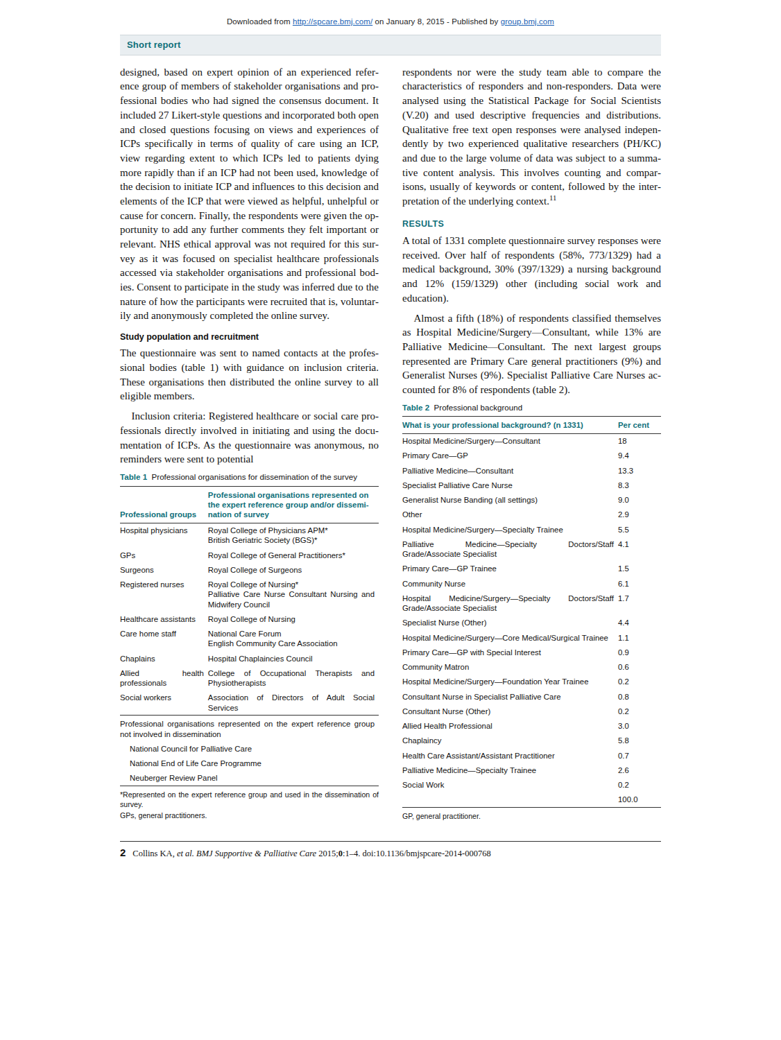Downloaded from http://spcare.bmj.com/ on January 8, 2015 - Published by group.bmj.com
Short report
designed, based on expert opinion of an experienced reference group of members of stakeholder organisations and professional bodies who had signed the consensus document. It included 27 Likert-style questions and incorporated both open and closed questions focusing on views and experiences of ICPs specifically in terms of quality of care using an ICP, view regarding extent to which ICPs led to patients dying more rapidly than if an ICP had not been used, knowledge of the decision to initiate ICP and influences to this decision and elements of the ICP that were viewed as helpful, unhelpful or cause for concern. Finally, the respondents were given the opportunity to add any further comments they felt important or relevant. NHS ethical approval was not required for this survey as it was focused on specialist healthcare professionals accessed via stakeholder organisations and professional bodies. Consent to participate in the study was inferred due to the nature of how the participants were recruited that is, voluntarily and anonymously completed the online survey.
Study population and recruitment
The questionnaire was sent to named contacts at the professional bodies (table 1) with guidance on inclusion criteria. These organisations then distributed the online survey to all eligible members.
Inclusion criteria: Registered healthcare or social care professionals directly involved in initiating and using the documentation of ICPs. As the questionnaire was anonymous, no reminders were sent to potential
Table 1 Professional organisations for dissemination of the survey
| Professional groups | Professional organisations represented on the expert reference group and/or dissemination of survey |
| --- | --- |
| Hospital physicians | Royal College of Physicians APM* British Geriatric Society (BGS)* |
| GPs | Royal College of General Practitioners* |
| Surgeons | Royal College of Surgeons |
| Registered nurses | Royal College of Nursing* Palliative Care Nurse Consultant Nursing and Midwifery Council |
| Healthcare assistants | Royal College of Nursing |
| Care home staff | National Care Forum English Community Care Association |
| Chaplains | Hospital Chaplaincies Council |
| Allied health professionals | College of Occupational Therapists and Physiotherapists |
| Social workers | Association of Directors of Adult Social Services |
| Professional organisations represented on the expert reference group not involved in dissemination |
| National Council for Palliative Care |
| National End of Life Care Programme |
| Neuberger Review Panel |
*Represented on the expert reference group and used in the dissemination of survey.
GPs, general practitioners.
respondents nor were the study team able to compare the characteristics of responders and non-responders. Data were analysed using the Statistical Package for Social Scientists (V.20) and used descriptive frequencies and distributions. Qualitative free text open responses were analysed independently by two experienced qualitative researchers (PH/KC) and due to the large volume of data was subject to a summative content analysis. This involves counting and comparisons, usually of keywords or content, followed by the interpretation of the underlying context.11
RESULTS
A total of 1331 complete questionnaire survey responses were received. Over half of respondents (58%, 773/1329) had a medical background, 30% (397/1329) a nursing background and 12% (159/1329) other (including social work and education).
Almost a fifth (18%) of respondents classified themselves as Hospital Medicine/Surgery—Consultant, while 13% are Palliative Medicine—Consultant. The next largest groups represented are Primary Care general practitioners (9%) and Generalist Nurses (9%). Specialist Palliative Care Nurses accounted for 8% of respondents (table 2).
Table 2 Professional background
| What is your professional background? (n 1331) | Per cent |
| --- | --- |
| Hospital Medicine/Surgery—Consultant | 18 |
| Primary Care—GP | 9.4 |
| Palliative Medicine—Consultant | 13.3 |
| Specialist Palliative Care Nurse | 8.3 |
| Generalist Nurse Banding (all settings) | 9.0 |
| Other | 2.9 |
| Hospital Medicine/Surgery—Specialty Trainee | 5.5 |
| Palliative Medicine—Specialty Doctors/Staff Grade/Associate Specialist | 4.1 |
| Primary Care—GP Trainee | 1.5 |
| Community Nurse | 6.1 |
| Hospital Medicine/Surgery—Specialty Doctors/Staff Grade/Associate Specialist | 1.7 |
| Specialist Nurse (Other) | 4.4 |
| Hospital Medicine/Surgery—Core Medical/Surgical Trainee | 1.1 |
| Primary Care—GP with Special Interest | 0.9 |
| Community Matron | 0.6 |
| Hospital Medicine/Surgery—Foundation Year Trainee | 0.2 |
| Consultant Nurse in Specialist Palliative Care | 0.8 |
| Consultant Nurse (Other) | 0.2 |
| Allied Health Professional | 3.0 |
| Chaplaincy | 5.8 |
| Health Care Assistant/Assistant Practitioner | 0.7 |
| Palliative Medicine—Specialty Trainee | 2.6 |
| Social Work | 0.2 |
| | 100.0 |
GP, general practitioner.
2
Collins KA, et al. BMJ Supportive & Palliative Care 2015;0:1–4. doi:10.1136/bmjspcare-2014-000768